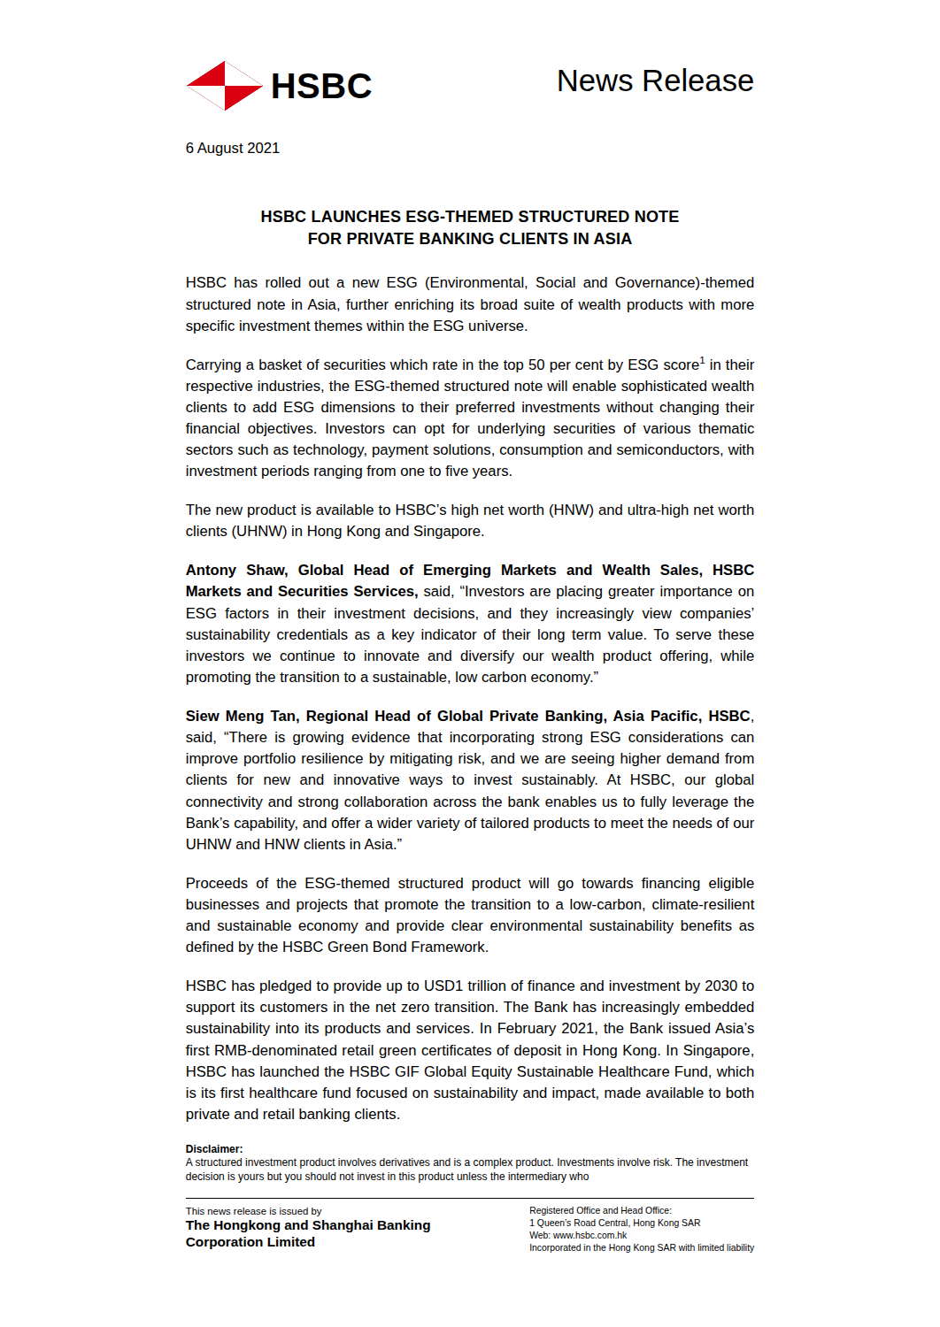HSBC
News Release
6 August 2021
HSBC LAUNCHES ESG-THEMED STRUCTURED NOTE
FOR PRIVATE BANKING CLIENTS IN ASIA
HSBC has rolled out a new ESG (Environmental, Social and Governance)-themed structured note in Asia, further enriching its broad suite of wealth products with more specific investment themes within the ESG universe.
Carrying a basket of securities which rate in the top 50 per cent by ESG score1 in their respective industries, the ESG-themed structured note will enable sophisticated wealth clients to add ESG dimensions to their preferred investments without changing their financial objectives. Investors can opt for underlying securities of various thematic sectors such as technology, payment solutions, consumption and semiconductors, with investment periods ranging from one to five years.
The new product is available to HSBC’s high net worth (HNW) and ultra-high net worth clients (UHNW) in Hong Kong and Singapore.
Antony Shaw, Global Head of Emerging Markets and Wealth Sales, HSBC Markets and Securities Services, said, “Investors are placing greater importance on ESG factors in their investment decisions, and they increasingly view companies’ sustainability credentials as a key indicator of their long term value. To serve these investors we continue to innovate and diversify our wealth product offering, while promoting the transition to a sustainable, low carbon economy.”
Siew Meng Tan, Regional Head of Global Private Banking, Asia Pacific, HSBC, said, “There is growing evidence that incorporating strong ESG considerations can improve portfolio resilience by mitigating risk, and we are seeing higher demand from clients for new and innovative ways to invest sustainably. At HSBC, our global connectivity and strong collaboration across the bank enables us to fully leverage the Bank’s capability, and offer a wider variety of tailored products to meet the needs of our UHNW and HNW clients in Asia.”
Proceeds of the ESG-themed structured product will go towards financing eligible businesses and projects that promote the transition to a low-carbon, climate-resilient and sustainable economy and provide clear environmental sustainability benefits as defined by the HSBC Green Bond Framework.
HSBC has pledged to provide up to USD1 trillion of finance and investment by 2030 to support its customers in the net zero transition. The Bank has increasingly embedded sustainability into its products and services. In February 2021, the Bank issued Asia’s first RMB-denominated retail green certificates of deposit in Hong Kong. In Singapore, HSBC has launched the HSBC GIF Global Equity Sustainable Healthcare Fund, which is its first healthcare fund focused on sustainability and impact, made available to both private and retail banking clients.
Disclaimer:
A structured investment product involves derivatives and is a complex product. Investments involve risk. The investment decision is yours but you should not invest in this product unless the intermediary who
This news release is issued by
The Hongkong and Shanghai Banking
Corporation Limited
Registered Office and Head Office:
1 Queen’s Road Central, Hong Kong SAR
Web: www.hsbc.com.hk
Incorporated in the Hong Kong SAR with limited liability